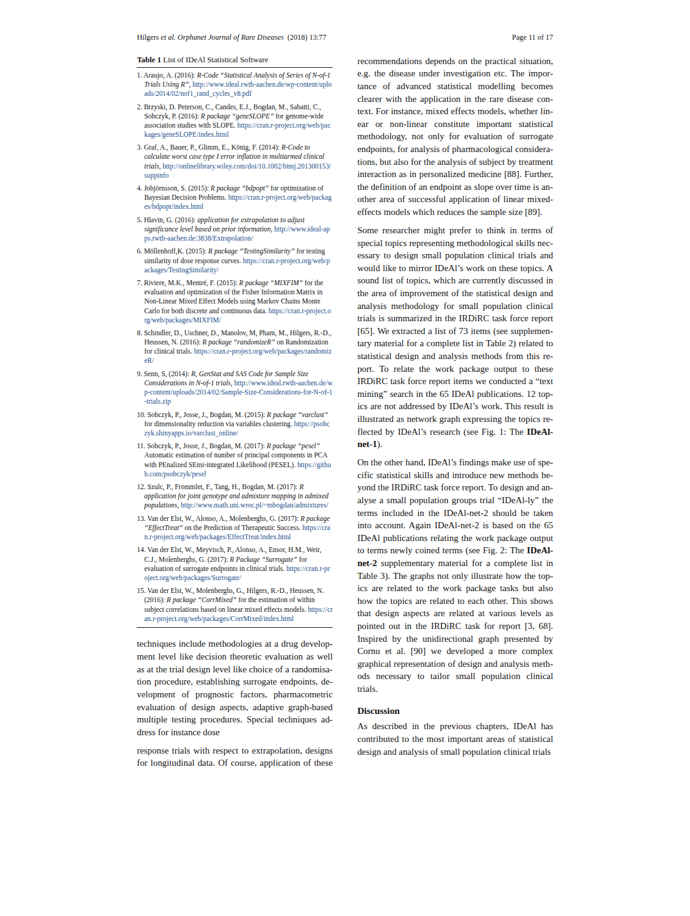Hilgers et al. Orphanet Journal of Rare Diseases (2018) 13:77
Page 11 of 17
Table 1 List of IDeAl Statistical Software
1. Araujo, A. (2016): R-Code “Statistical Analysis of Series of N-of-1 Trials Using R”, http://www.ideal.rwth-aachen.de/wp-content/uploads/2014/02/nof1_rand_cycles_v8.pdf
2. Brzyski, D. Peterson, C., Candes, E.J., Bogdan, M., Sabatti, C., Sobczyk, P. (2016): R package “geneSLOPE” for genome-wide association studies with SLOPE. https://cran.r-project.org/web/packages/geneSLOPE/index.html
3. Graf, A., Bauer, P., Glimm, E., König, F. (2014): R-Code to calculate worst case type I error inflation in multiarmed clinical trials, http://onlinelibrary.wiley.com/doi/10.1002/bimj.201300153/suppinfo
4. Jobjörnsson, S. (2015): R package “bdpopt” for optimization of Bayesian Decision Problems. https://cran.r-project.org/web/packages/bdpopt/index.html
5. Hlavin, G. (2016): application for extrapolation to adjust significance level based on prior information, http://www.ideal-apps.rwth-aachen.de:3838/Extrapolation/
6. Möllenhoff,K. (2015): R package “TestingSimilarity” for testing similarity of dose response curves. https://cran.r-project.org/web/packages/TestingSimilarity/
7. Riviere, M.K., Mentré, F. (2015): R package “MIXFIM” for the evaluation and optimization of the Fisher Information Matrix in Non-Linear Mixed Effect Models using Markov Chains Monte Carlo for both discrete and continuous data. https://cran.r-project.org/web/packages/MIXFIM/
8. Schindler, D., Uschner, D., Manolov, M, Pham, M., Hilgers, R.-D., Heussen, N. (2016): R package “randomizeR” on Randomization for clinical trials. https://cran.r-project.org/web/packages/randomizeR/
9. Senn, S, (2014): R, GenStat and SAS Code for Sample Size Considerations in N-of-1 trials, http://www.ideal.rwth-aachen.de/wp-content/uploads/2014/02/Sample-Size-Considerations-for-N-of-1-trials.zip
10. Sobczyk, P., Josse, J., Bogdan, M. (2015): R package “varclust” for dimensionality reduction via variables clustering. https://psobczyk.shinyapps.io/varclust_online/
11. Sobczyk, P., Josse, J., Bogdan, M. (2017): R package “pesel” Automatic estimation of number of principal components in PCA with PEnalized SEmi-integrated Likelihood (PESEL). https://github.com/psobczyk/pesel
12. Szulc, P., Frommlet, F., Tang, H., Bogdan, M. (2017): R application for joint genotype and admixture mapping in admixed populations, http://www.math.uni.wroc.pl/~mbogdan/admixtures/
13. Van der Elst, W., Alonso, A., Molenberghs, G. (2017): R package “EffectTreat” on the Prediction of Therapeutic Success. https://cran.r-project.org/web/packages/EffectTreat/index.html
14. Van der Elst, W., Meyvisch, P., Alonso, A., Ensor, H.M., Weir, C.J., Molenberghs, G. (2017): R Package “Surrogate” for evaluation of surrogate endpoints in clinical trials. https://cran.r-project.org/web/packages/Surrogate/
15. Van der Elst, W., Molenberghs, G., Hilgers, R.-D., Heussen, N. (2016): R package “CorrMixed” for the estimation of within subject correlations based on linear mixed effects models. https://cran.r-project.org/web/packages/CorrMixed/index.html
techniques include methodologies at a drug development level like decision theoretic evaluation as well as at the trial design level like choice of a randomisation procedure, establishing surrogate endpoints, development of prognostic factors, pharmacometric evaluation of design aspects, adaptive graph-based multiple testing procedures. Special techniques address for instance dose
response trials with respect to extrapolation, designs for longitudinal data. Of course, application of these recommendations depends on the practical situation, e.g. the disease under investigation etc. The importance of advanced statistical modelling becomes clearer with the application in the rare disease context. For instance, mixed effects models, whether linear or non-linear constitute important statistical methodology, not only for evaluation of surrogate endpoints, for analysis of pharmacological considerations, but also for the analysis of subject by treatment interaction as in personalized medicine [88]. Further, the definition of an endpoint as slope over time is another area of successful application of linear mixed-effects models which reduces the sample size [89].
Some researcher might prefer to think in terms of special topics representing methodological skills necessary to design small population clinical trials and would like to mirror IDeAl’s work on these topics. A sound list of topics, which are currently discussed in the area of improvement of the statistical design and analysis methodology for small population clinical trials is summarized in the IRDiRC task force report [65]. We extracted a list of 73 items (see supplementary material for a complete list in Table 2) related to statistical design and analysis methods from this report. To relate the work package output to these IRDiRC task force report items we conducted a “text mining” search in the 65 IDeAl publications. 12 topics are not addressed by IDeAl’s work. This result is illustrated as network graph expressing the topics reflected by IDeAl’s research (see Fig. 1: The IDeAl-net-1).
On the other hand, IDeAl’s findings make use of specific statistical skills and introduce new methods beyond the IRDiRC task force report. To design and analyse a small population groups trial “IDeAl-ly” the terms included in the IDeAl-net-2 should be taken into account. Again IDeAl-net-2 is based on the 65 IDeAl publications relating the work package output to terms newly coined terms (see Fig. 2: The IDeAl-net-2 supplementary material for a complete list in Table 3). The graphs not only illustrate how the topics are related to the work package tasks but also how the topics are related to each other. This shows that design aspects are related at various levels as pointed out in the IRDiRC task for report [3, 68]. Inspired by the unidirectional graph presented by Cornu et al. [90] we developed a more complex graphical representation of design and analysis methods necessary to tailor small population clinical trials.
Discussion
As described in the previous chapters, IDeAl has contributed to the most important areas of statistical design and analysis of small population clinical trials